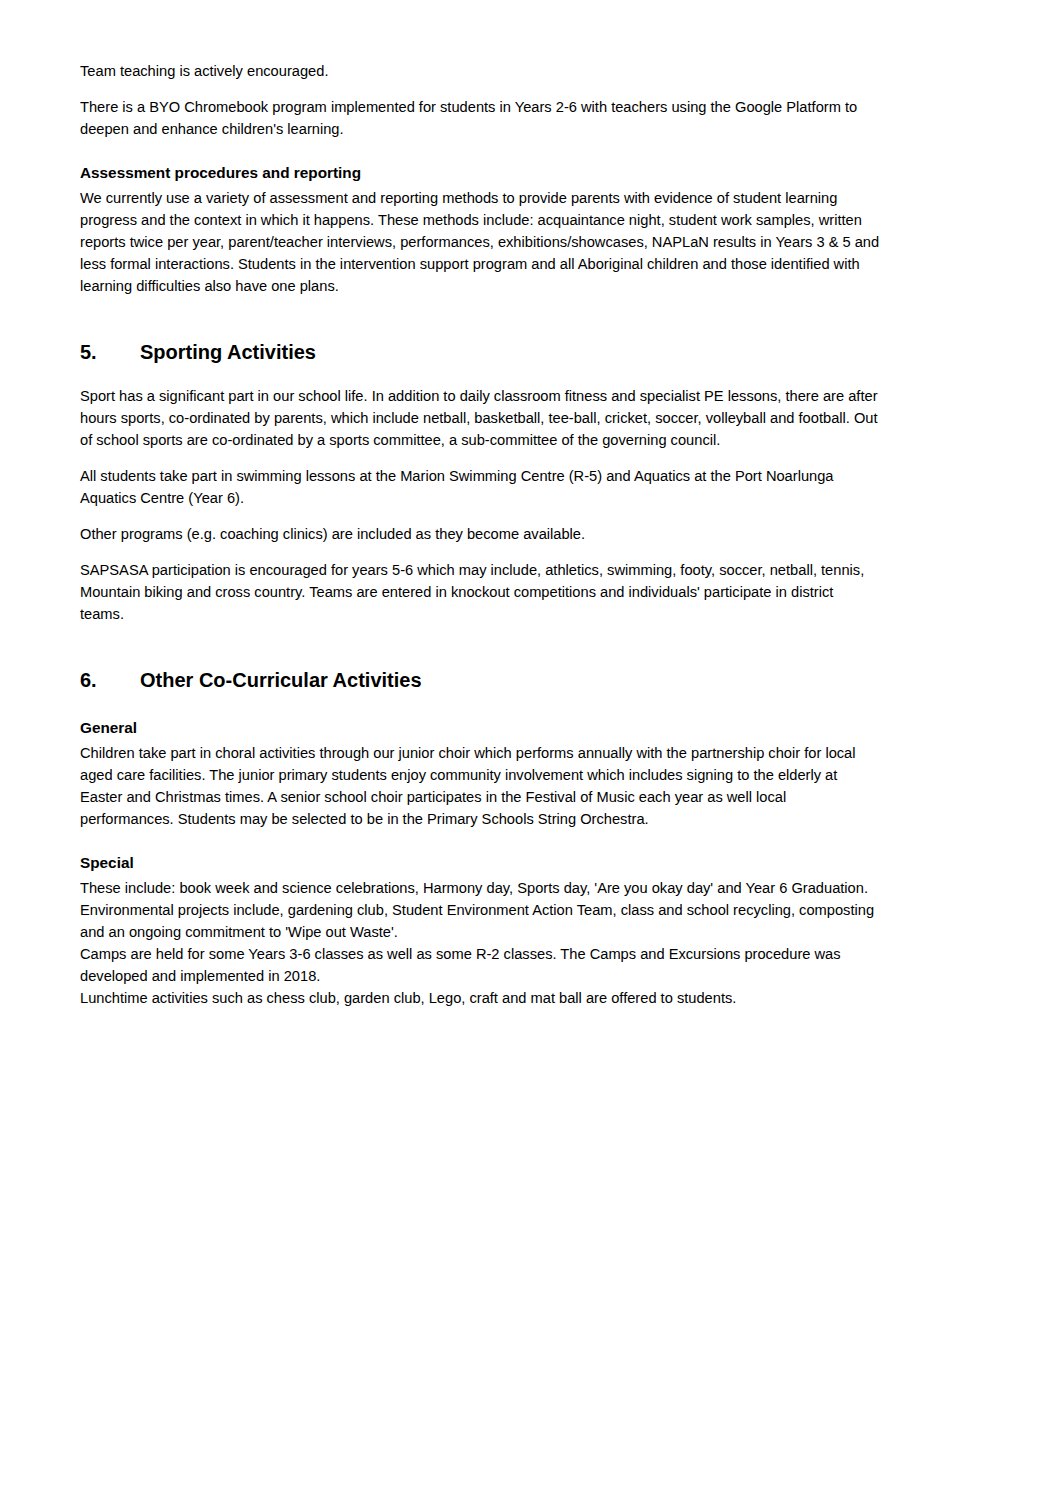Team teaching is actively encouraged.
There is a BYO Chromebook program implemented for students in Years 2-6 with teachers using the Google Platform to deepen and enhance children's learning.
Assessment procedures and reporting
We currently use a variety of assessment and reporting methods to provide parents with evidence of student learning progress and the context in which it happens. These methods include: acquaintance night, student work samples, written reports twice per year, parent/teacher interviews, performances, exhibitions/showcases, NAPLaN results in Years 3 & 5 and less formal interactions. Students in the intervention support program and all Aboriginal children and those identified with learning difficulties also have one plans.
5. Sporting Activities
Sport has a significant part in our school life. In addition to daily classroom fitness and specialist PE lessons, there are after hours sports, co-ordinated by parents, which include netball, basketball, tee-ball, cricket, soccer, volleyball and football. Out of school sports are co-ordinated by a sports committee, a sub-committee of the governing council.
All students take part in swimming lessons at the Marion Swimming Centre (R-5) and Aquatics at the Port Noarlunga Aquatics Centre (Year 6).
Other programs (e.g. coaching clinics) are included as they become available.
SAPSASA participation is encouraged for years 5-6 which may include, athletics, swimming, footy, soccer, netball, tennis, Mountain biking and cross country. Teams are entered in knockout competitions and individuals' participate in district teams.
6. Other Co-Curricular Activities
General
Children take part in choral activities through our junior choir which performs annually with the partnership choir for local aged care facilities. The junior primary students enjoy community involvement which includes signing to the elderly at Easter and Christmas times. A senior school choir participates in the Festival of Music each year as well local performances. Students may be selected to be in the Primary Schools String Orchestra.
Special
These include: book week and science celebrations, Harmony day, Sports day, 'Are you okay day' and Year 6 Graduation.
Environmental projects include, gardening club, Student Environment Action Team, class and school recycling, composting and an ongoing commitment to 'Wipe out Waste'.
Camps are held for some Years 3-6 classes as well as some R-2 classes. The Camps and Excursions procedure was developed and implemented in 2018.
Lunchtime activities such as chess club, garden club, Lego, craft and mat ball are offered to students.